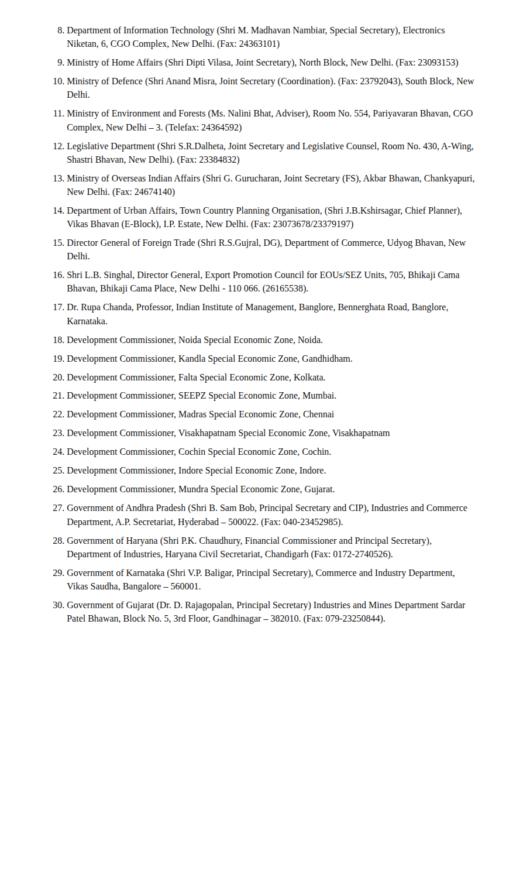Department of Information Technology (Shri M. Madhavan Nambiar, Special Secretary), Electronics Niketan, 6, CGO Complex, New Delhi. (Fax: 24363101)
Ministry of Home Affairs (Shri Dipti Vilasa, Joint Secretary), North Block, New Delhi. (Fax: 23093153)
Ministry of Defence (Shri Anand Misra, Joint Secretary (Coordination). (Fax: 23792043), South Block, New Delhi.
Ministry of Environment and Forests (Ms. Nalini Bhat, Adviser), Room No. 554, Pariyavaran Bhavan, CGO Complex, New Delhi – 3. (Telefax: 24364592)
Legislative Department (Shri S.R.Dalheta, Joint Secretary and Legislative Counsel, Room No. 430, A-Wing, Shastri Bhavan, New Delhi). (Fax: 23384832)
Ministry of Overseas Indian Affairs (Shri G. Gurucharan, Joint Secretary (FS), Akbar Bhawan, Chankyapuri, New Delhi. (Fax: 24674140)
Department of Urban Affairs, Town Country Planning Organisation, (Shri J.B.Kshirsagar, Chief Planner), Vikas Bhavan (E-Block), I.P. Estate, New Delhi. (Fax: 23073678/23379197)
Director General of Foreign Trade (Shri R.S.Gujral, DG), Department of Commerce, Udyog Bhavan, New Delhi.
Shri L.B. Singhal, Director General, Export Promotion Council for EOUs/SEZ Units, 705, Bhikaji Cama Bhavan, Bhikaji Cama Place, New Delhi - 110 066. (26165538).
Dr. Rupa Chanda, Professor, Indian Institute of Management, Banglore, Bennerghata Road, Banglore, Karnataka.
Development Commissioner, Noida Special Economic Zone, Noida.
Development Commissioner, Kandla Special Economic Zone, Gandhidham.
Development Commissioner, Falta Special Economic Zone, Kolkata.
Development Commissioner, SEEPZ Special Economic Zone, Mumbai.
Development Commissioner, Madras Special Economic Zone, Chennai
Development Commissioner, Visakhapatnam Special Economic Zone, Visakhapatnam
Development Commissioner, Cochin Special Economic Zone, Cochin.
Development Commissioner, Indore Special Economic Zone, Indore.
Development Commissioner, Mundra Special Economic Zone, Gujarat.
Government of Andhra Pradesh (Shri B. Sam Bob, Principal Secretary and CIP), Industries and Commerce Department, A.P. Secretariat, Hyderabad – 500022. (Fax: 040-23452985).
Government of Haryana (Shri P.K. Chaudhury, Financial Commissioner and Principal Secretary), Department of Industries, Haryana Civil Secretariat, Chandigarh (Fax: 0172-2740526).
Government of Karnataka (Shri V.P. Baligar, Principal Secretary), Commerce and Industry Department, Vikas Saudha, Bangalore – 560001.
Government of Gujarat (Dr. D. Rajagopalan, Principal Secretary) Industries and Mines Department Sardar Patel Bhawan, Block No. 5, 3rd Floor, Gandhinagar – 382010. (Fax: 079-23250844).